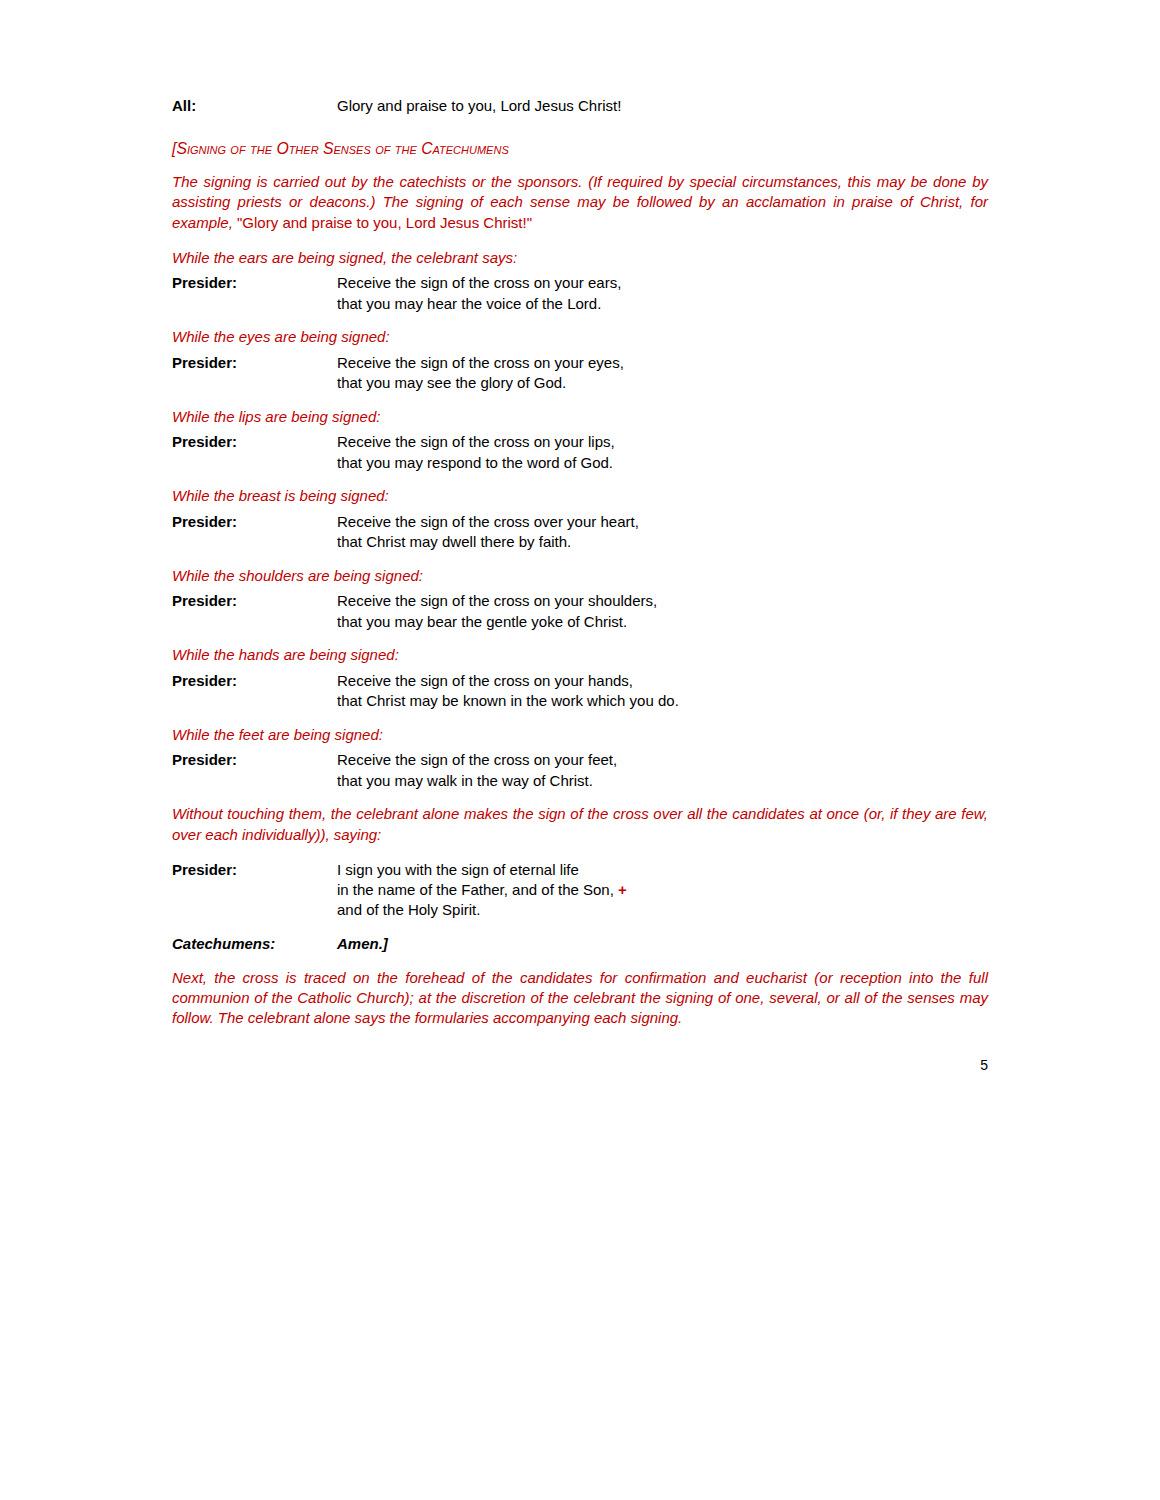All:
Glory and praise to you, Lord Jesus Christ!
[Signing of the Other Senses of the Catechumens
The signing is carried out by the catechists or the sponsors. (If required by special circumstances, this may be done by assisting priests or deacons.) The signing of each sense may be followed by an acclamation in praise of Christ, for example, "Glory and praise to you, Lord Jesus Christ!"
While the ears are being signed, the celebrant says:
Presider:
Receive the sign of the cross on your ears, that you may hear the voice of the Lord.
While the eyes are being signed:
Presider:
Receive the sign of the cross on your eyes, that you may see the glory of God.
While the lips are being signed:
Presider:
Receive the sign of the cross on your lips, that you may respond to the word of God.
While the breast is being signed:
Presider:
Receive the sign of the cross over your heart, that Christ may dwell there by faith.
While the shoulders are being signed:
Presider:
Receive the sign of the cross on your shoulders, that you may bear the gentle yoke of Christ.
While the hands are being signed:
Presider:
Receive the sign of the cross on your hands, that Christ may be known in the work which you do.
While the feet are being signed:
Presider:
Receive the sign of the cross on your feet, that you may walk in the way of Christ.
Without touching them, the celebrant alone makes the sign of the cross over all the candidates at once (or, if they are few, over each individually)), saying:
Presider:
I sign you with the sign of eternal life in the name of the Father, and of the Son, + and of the Holy Spirit.
Catechumens:
Amen.]
Next, the cross is traced on the forehead of the candidates for confirmation and eucharist (or reception into the full communion of the Catholic Church); at the discretion of the celebrant the signing of one, several, or all of the senses may follow. The celebrant alone says the formularies accompanying each signing.
5